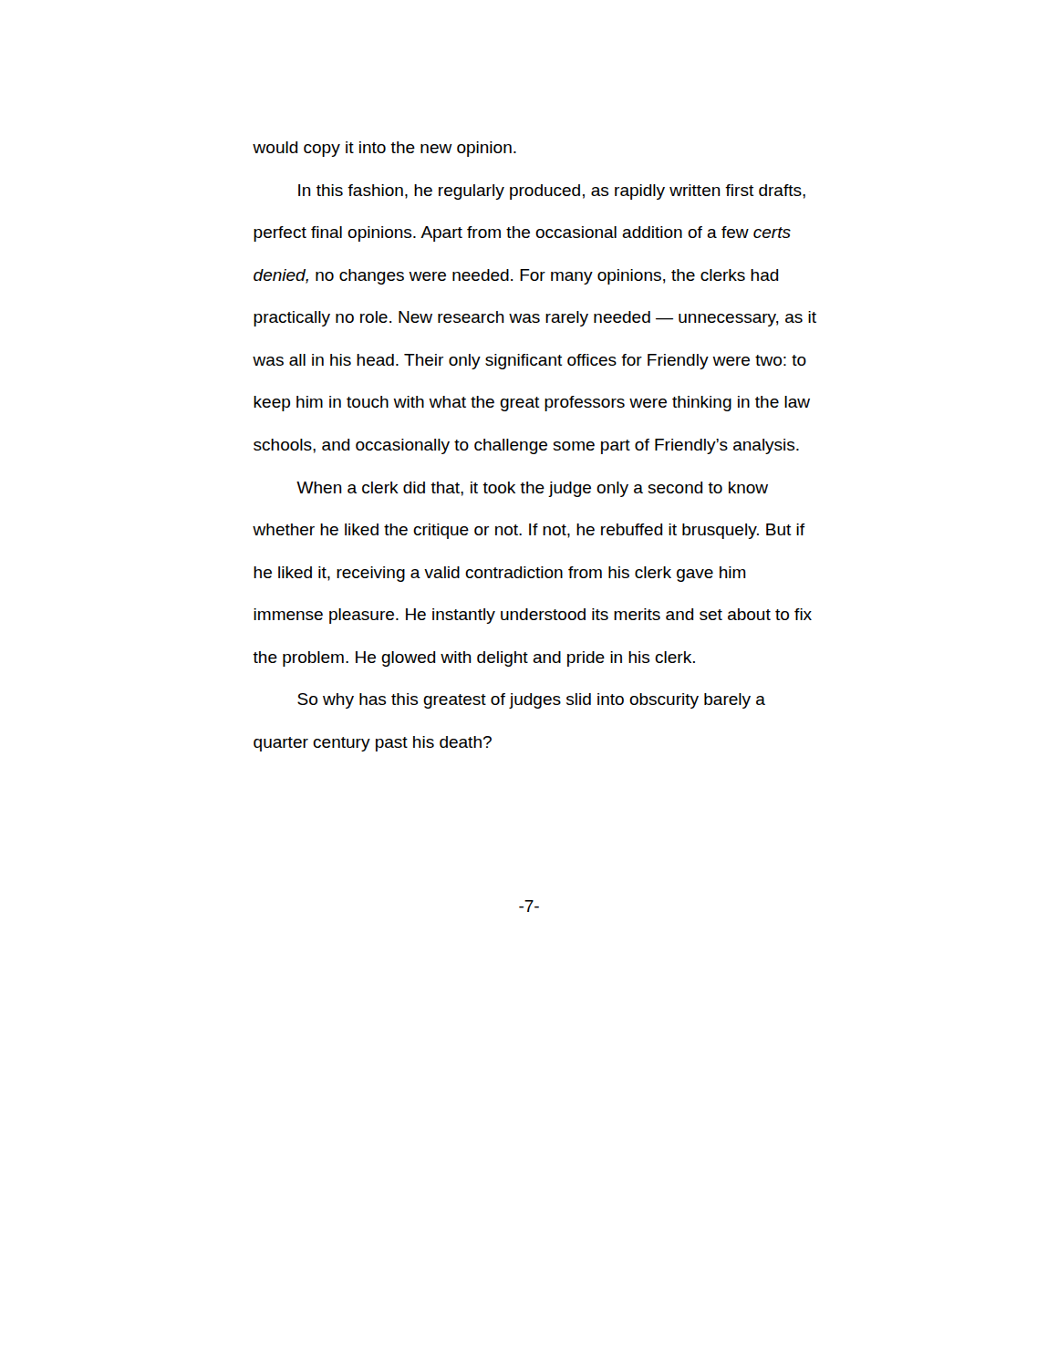would copy it into the new opinion.
In this fashion, he regularly produced, as rapidly written first drafts, perfect final opinions. Apart from the occasional addition of a few certs denied, no changes were needed. For many opinions, the clerks had practically no role. New research was rarely needed — unnecessary, as it was all in his head. Their only significant offices for Friendly were two: to keep him in touch with what the great professors were thinking in the law schools, and occasionally to challenge some part of Friendly’s analysis.
When a clerk did that, it took the judge only a second to know whether he liked the critique or not. If not, he rebuffed it brusquely. But if he liked it, receiving a valid contradiction from his clerk gave him immense pleasure. He instantly understood its merits and set about to fix the problem. He glowed with delight and pride in his clerk.
So why has this greatest of judges slid into obscurity barely a quarter century past his death?
-7-